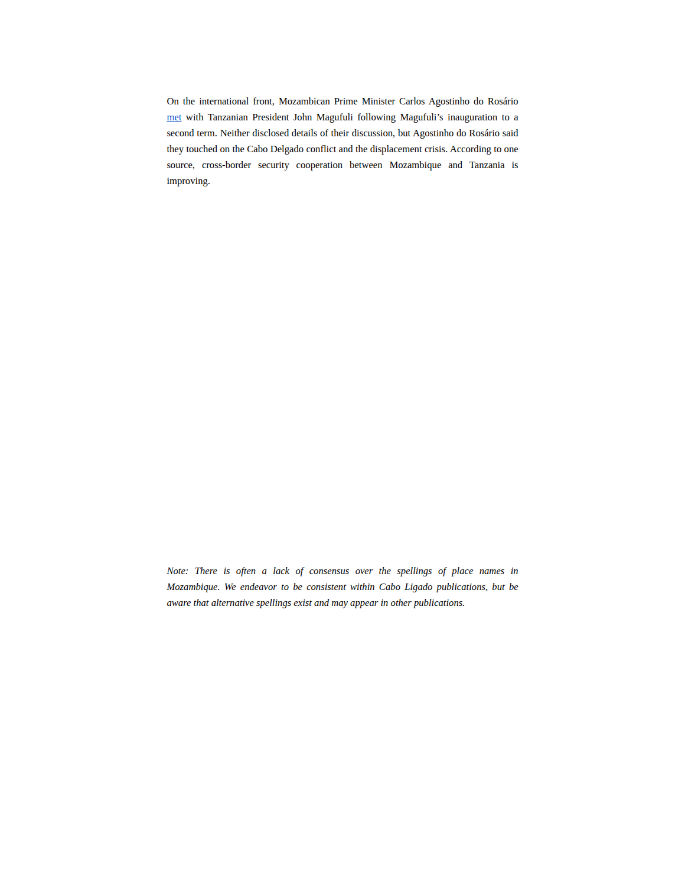On the international front, Mozambican Prime Minister Carlos Agostinho do Rosário met with Tanzanian President John Magufuli following Magufuli’s inauguration to a second term. Neither disclosed details of their discussion, but Agostinho do Rosário said they touched on the Cabo Delgado conflict and the displacement crisis. According to one source, cross-border security cooperation between Mozambique and Tanzania is improving.
Note: There is often a lack of consensus over the spellings of place names in Mozambique. We endeavor to be consistent within Cabo Ligado publications, but be aware that alternative spellings exist and may appear in other publications.